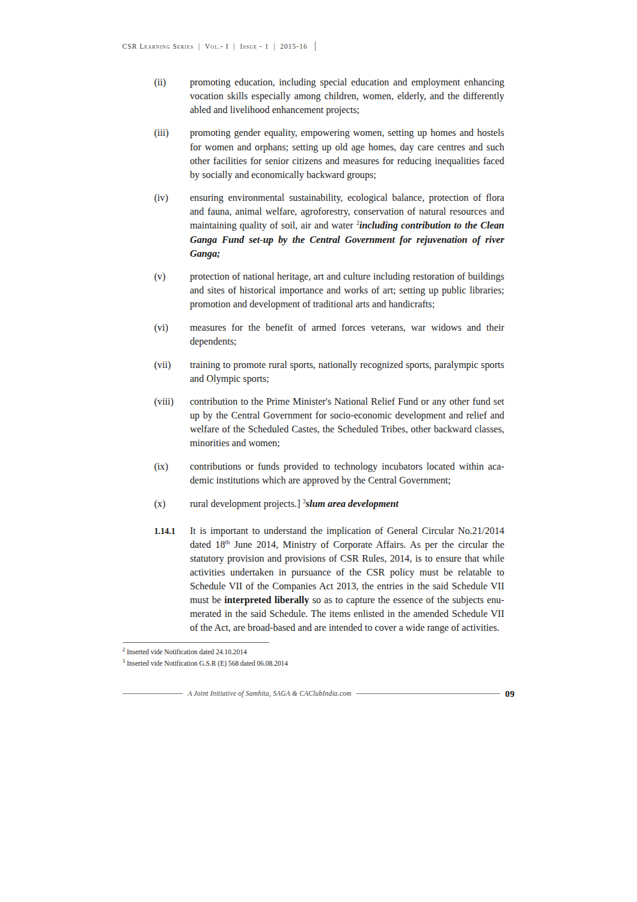CSR Learning Series | Vol.- I | Issue - 1 | 2015-16
(ii) promoting education, including special education and employment enhancing vocation skills especially among children, women, elderly, and the differently abled and livelihood enhancement projects;
(iii) promoting gender equality, empowering women, setting up homes and hostels for women and orphans; setting up old age homes, day care centres and such other facilities for senior citizens and measures for reducing inequalities faced by socially and economically backward groups;
(iv) ensuring environmental sustainability, ecological balance, protection of flora and fauna, animal welfare, agroforestry, conservation of natural resources and maintaining quality of soil, air and water 2including contribution to the Clean Ganga Fund set-up by the Central Government for rejuvenation of river Ganga;
(v) protection of national heritage, art and culture including restoration of buildings and sites of historical importance and works of art; setting up public libraries; promotion and development of traditional arts and handicrafts;
(vi) measures for the benefit of armed forces veterans, war widows and their dependents;
(vii) training to promote rural sports, nationally recognized sports, paralympic sports and Olympic sports;
(viii) contribution to the Prime Minister's National Relief Fund or any other fund set up by the Central Government for socio-economic development and relief and welfare of the Scheduled Castes, the Scheduled Tribes, other backward classes, minorities and women;
(ix) contributions or funds provided to technology incubators located within academic institutions which are approved by the Central Government;
(x) rural development projects.] 3slum area development
1.14.1
It is important to understand the implication of General Circular No.21/2014 dated 18th June 2014, Ministry of Corporate Affairs. As per the circular the statutory provision and provisions of CSR Rules, 2014, is to ensure that while activities undertaken in pursuance of the CSR policy must be relatable to Schedule VII of the Companies Act 2013, the entries in the said Schedule VII must be interpreted liberally so as to capture the essence of the subjects enumerated in the said Schedule. The items enlisted in the amended Schedule VII of the Act, are broad-based and are intended to cover a wide range of activities.
2 Inserted vide Notification dated 24.10.2014
3 Inserted vide Notification G.S.R (E) 568 dated 06.08.2014
A Joint Initiative of Samhita, SAGA & CAClubIndia.com
09